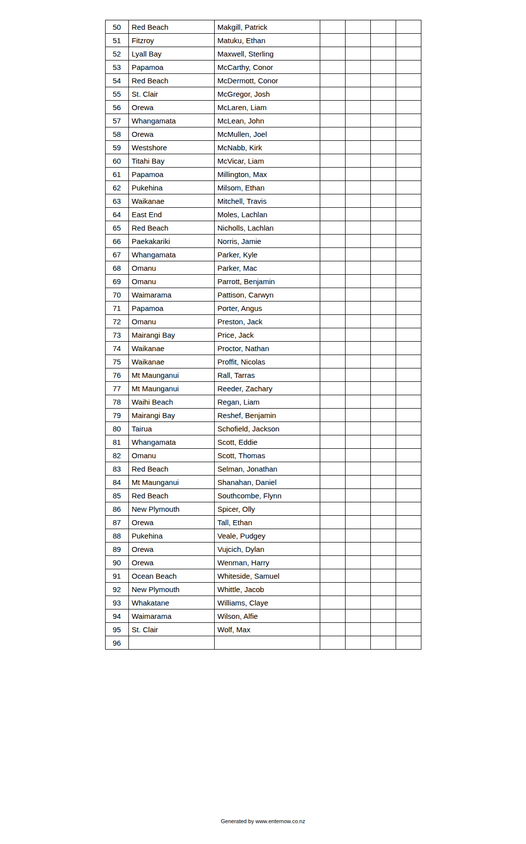| 50 | Red Beach | Makgill, Patrick | | | | |
| 51 | Fitzroy | Matuku, Ethan | | | | |
| 52 | Lyall Bay | Maxwell, Sterling | | | | |
| 53 | Papamoa | McCarthy, Conor | | | | |
| 54 | Red Beach | McDermott, Conor | | | | |
| 55 | St. Clair | McGregor, Josh | | | | |
| 56 | Orewa | McLaren, Liam | | | | |
| 57 | Whangamata | McLean, John | | | | |
| 58 | Orewa | McMullen, Joel | | | | |
| 59 | Westshore | McNabb, Kirk | | | | |
| 60 | Titahi Bay | McVicar, Liam | | | | |
| 61 | Papamoa | Millington, Max | | | | |
| 62 | Pukehina | Milsom, Ethan | | | | |
| 63 | Waikanae | Mitchell, Travis | | | | |
| 64 | East End | Moles, Lachlan | | | | |
| 65 | Red Beach | Nicholls, Lachlan | | | | |
| 66 | Paekakariki | Norris, Jamie | | | | |
| 67 | Whangamata | Parker, Kyle | | | | |
| 68 | Omanu | Parker, Mac | | | | |
| 69 | Omanu | Parrott, Benjamin | | | | |
| 70 | Waimarama | Pattison, Carwyn | | | | |
| 71 | Papamoa | Porter, Angus | | | | |
| 72 | Omanu | Preston, Jack | | | | |
| 73 | Mairangi Bay | Price, Jack | | | | |
| 74 | Waikanae | Proctor, Nathan | | | | |
| 75 | Waikanae | Proffit, Nicolas | | | | |
| 76 | Mt Maunganui | Rall, Tarras | | | | |
| 77 | Mt Maunganui | Reeder, Zachary | | | | |
| 78 | Waihi Beach | Regan, Liam | | | | |
| 79 | Mairangi Bay | Reshef, Benjamin | | | | |
| 80 | Tairua | Schofield, Jackson | | | | |
| 81 | Whangamata | Scott, Eddie | | | | |
| 82 | Omanu | Scott, Thomas | | | | |
| 83 | Red Beach | Selman, Jonathan | | | | |
| 84 | Mt Maunganui | Shanahan, Daniel | | | | |
| 85 | Red Beach | Southcombe, Flynn | | | | |
| 86 | New Plymouth | Spicer, Olly | | | | |
| 87 | Orewa | Tall, Ethan | | | | |
| 88 | Pukehina | Veale, Pudgey | | | | |
| 89 | Orewa | Vujcich, Dylan | | | | |
| 90 | Orewa | Wenman, Harry | | | | |
| 91 | Ocean Beach | Whiteside, Samuel | | | | |
| 92 | New Plymouth | Whittle, Jacob | | | | |
| 93 | Whakatane | Williams, Claye | | | | |
| 94 | Waimarama | Wilson, Alfie | | | | |
| 95 | St. Clair | Wolf, Max | | | | |
| 96 | | | | | | |
Generated by www.enternow.co.nz